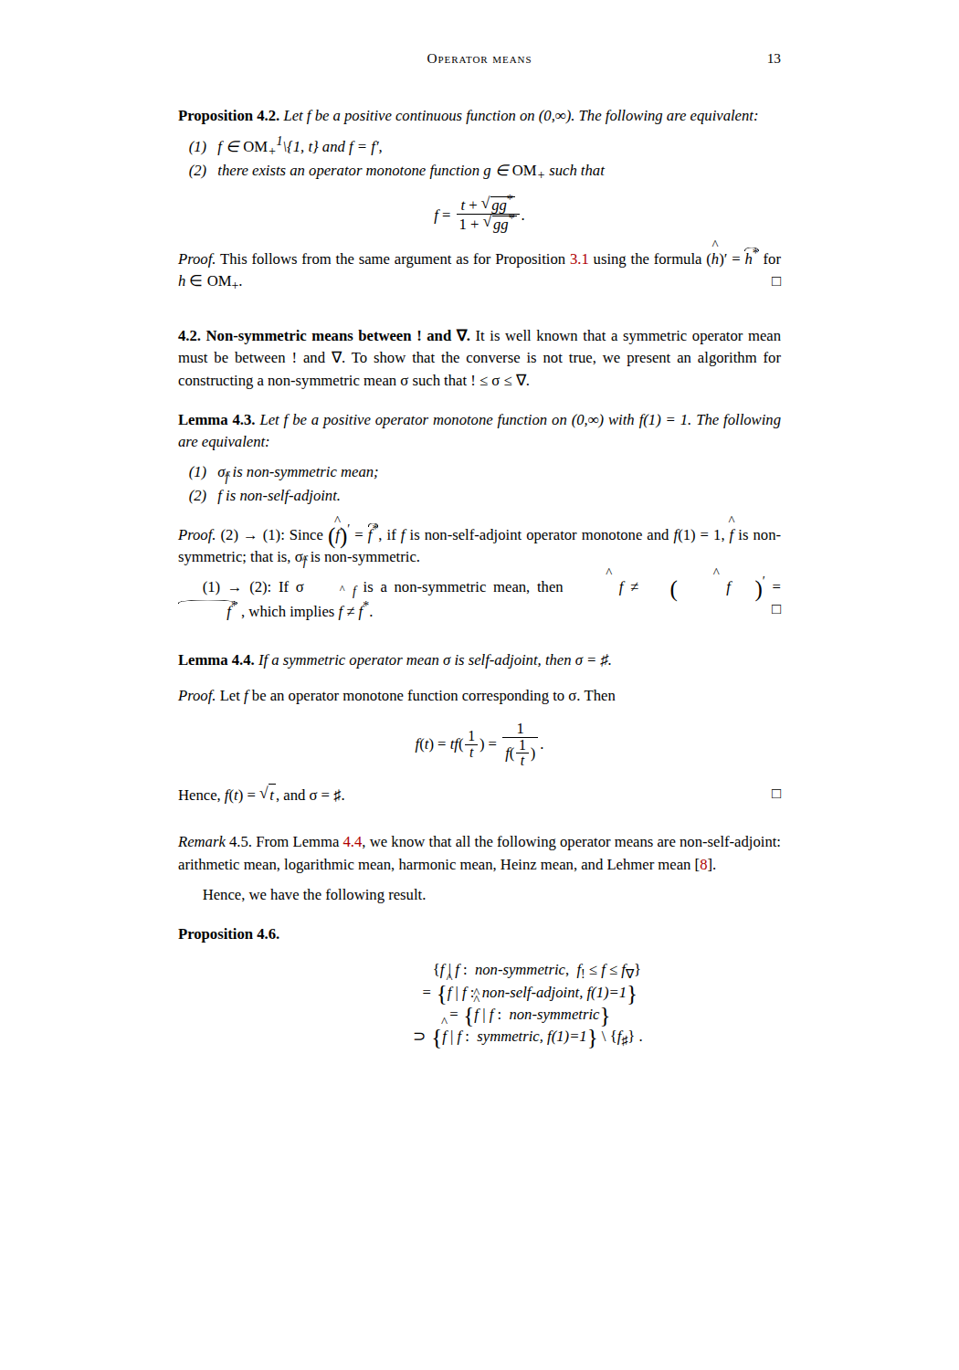Operator means 13
Proposition 4.2. Let f be a positive continuous function on (0,∞). The following are equivalent:
(1) f ∈ OM+1\{1, t} and f = f′,
(2) there exists an operator monotone function g ∈ OM+ such that
f = t + gg* 1 + gg* .
Proof. This follows from the same argument as for Proposition 3.1 using the formula (h)′ = h* for h ∈ OM+. □
4.2. Non-symmetric means between ! and ∇. It is well known that a symmetric operator mean must be between ! and ∇. To show that the converse is not true, we present an algorithm for constructing a non-symmetric mean σ such that ! ≤ σ ≤ ∇.
Lemma 4.3. Let f be a positive operator monotone function on (0,∞) with f(1) = 1. The following are equivalent:
(1) σf is non-symmetric mean;
(2) f is non-self-adjoint.
Proof. (2) → (1): Since (f)′ = f*, if f is non-self-adjoint operator monotone and f(1) = 1, f is non-symmetric; that is, σf is non-symmetric.
(1) → (2): If σf is a non-symmetric mean, then f ≠ (f)′ = f* , which implies f ≠ f*. □
Lemma 4.4. If a symmetric operator mean σ is self-adjoint, then σ = ♯.
Proof. Let f be an operator monotone function corresponding to σ. Then
f(t) = tf(1 t) = 1 f(1 t) .
Hence, f(t) = t, and σ = ♯. □
Remark 4.5. From Lemma 4.4, we know that all the following operator means are non-self-adjoint: arithmetic mean, logarithmic mean, harmonic mean, Heinz mean, and Lehmer mean [8].
Hence, we have the following result.
Proposition 4.6.
{f | f : non-symmetric, f! ≤ f ≤ f∇}
=
{f | f : non-self-adjoint, f(1)=1}
=
{f | f : non-symmetric}
⊃
{f | f : symmetric, f(1)=1} \ {f♯} .